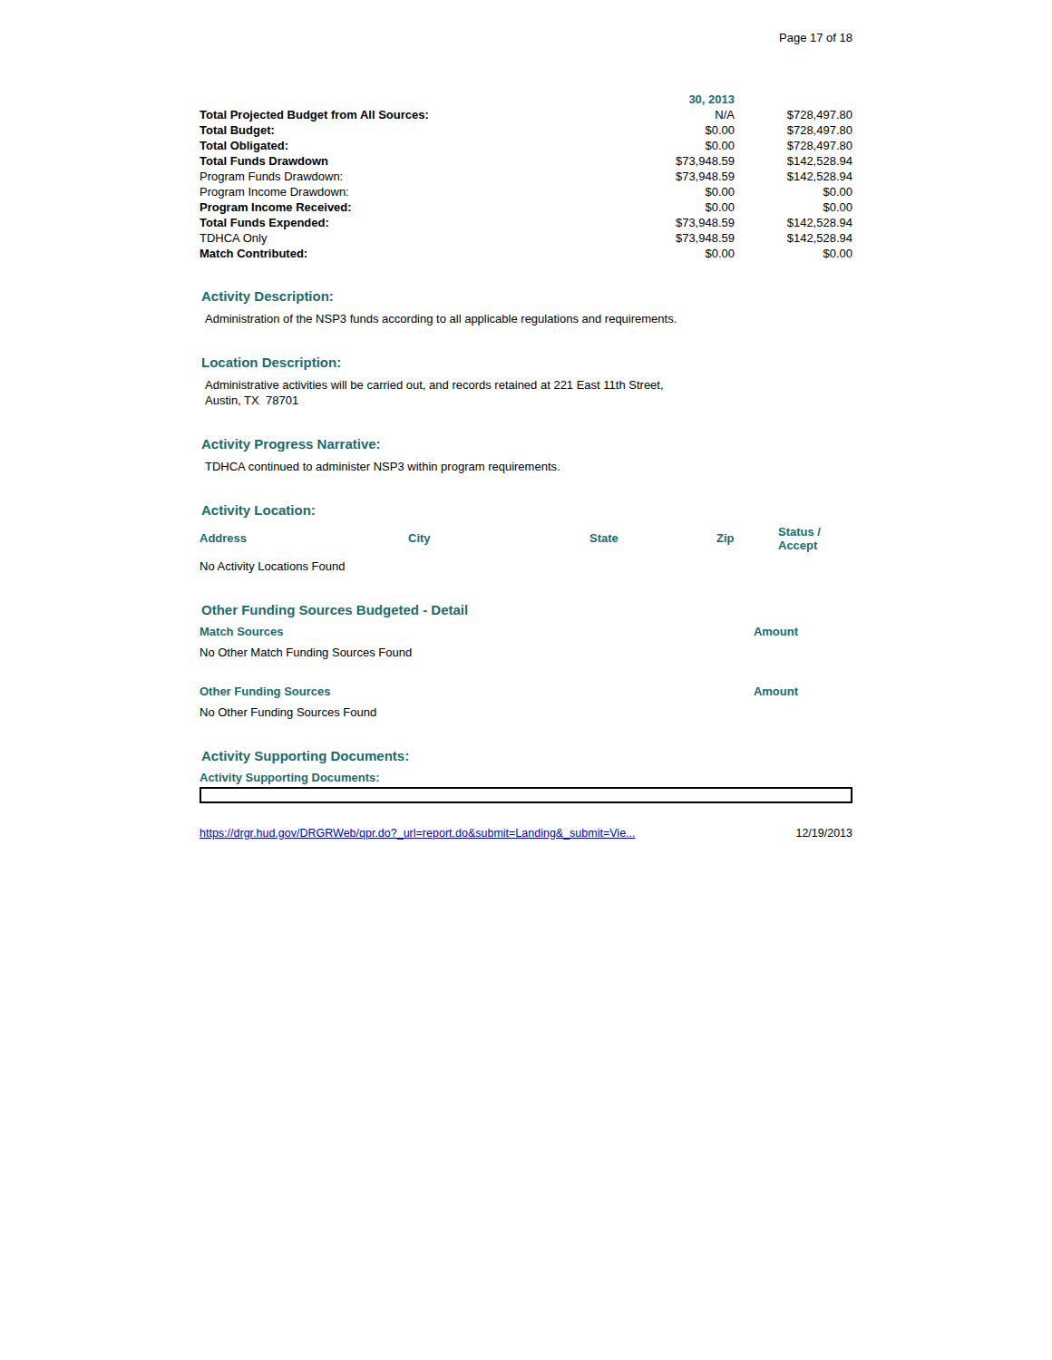Page 17 of 18
| | 30, 2013 | |
| Total Projected Budget from All Sources: | N/A | $728,497.80 |
| Total Budget: | $0.00 | $728,497.80 |
| Total Obligated: | $0.00 | $728,497.80 |
| Total Funds Drawdown | $73,948.59 | $142,528.94 |
| Program Funds Drawdown: | $73,948.59 | $142,528.94 |
| Program Income Drawdown: | $0.00 | $0.00 |
| Program Income Received: | $0.00 | $0.00 |
| Total Funds Expended: | $73,948.59 | $142,528.94 |
| TDHCA Only | $73,948.59 | $142,528.94 |
| Match Contributed: | $0.00 | $0.00 |
Activity Description:
Administration of the NSP3 funds according to all applicable regulations and requirements.
Location Description:
Administrative activities will be carried out, and records retained at 221 East 11th Street,
Austin, TX 78701
Activity Progress Narrative:
TDHCA continued to administer NSP3 within program requirements.
Activity Location:
| Address | City | State | Zip | Status / Accept |
| --- | --- | --- | --- | --- |
| No Activity Locations Found |
Other Funding Sources Budgeted - Detail
| Match Sources | Amount |
| --- | --- |
| No Other Match Funding Sources Found |
| Other Funding Sources | Amount |
| --- | --- |
| No Other Funding Sources Found |
Activity Supporting Documents:
Activity Supporting Documents:
https://drgr.hud.gov/DRGRWeb/qpr.do?_url=report.do&submit=Landing&_submit=Vie... 12/19/2013